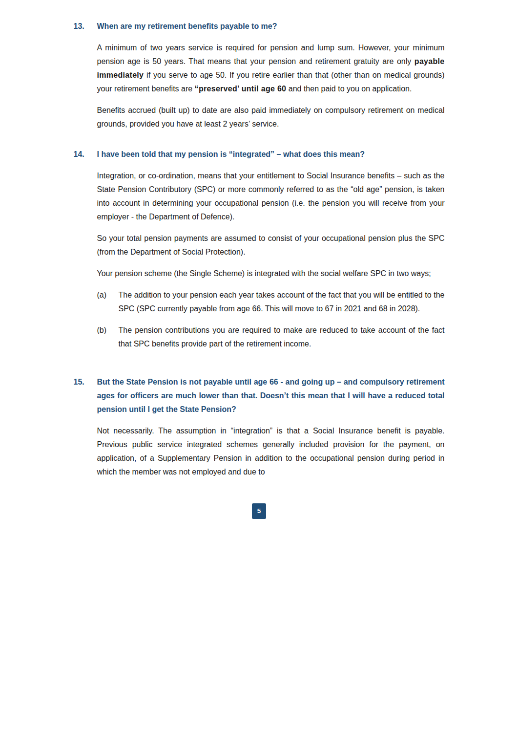13.
When are my retirement benefits payable to me?
A minimum of two years service is required for pension and lump sum. However, your minimum pension age is 50 years. That means that your pension and retirement gratuity are only payable immediately if you serve to age 50. If you retire earlier than that (other than on medical grounds) your retirement benefits are “preserved’ until age 60 and then paid to you on application.
Benefits accrued (built up) to date are also paid immediately on compulsory retirement on medical grounds, provided you have at least 2 years’ service.
14.
I have been told that my pension is “integrated” – what does this mean?
Integration, or co-ordination, means that your entitlement to Social Insurance benefits – such as the State Pension Contributory (SPC) or more commonly referred to as the “old age” pension, is taken into account in determining your occupational pension (i.e. the pension you will receive from your employer - the Department of Defence).
So your total pension payments are assumed to consist of your occupational pension plus the SPC (from the Department of Social Protection).
Your pension scheme (the Single Scheme) is integrated with the social welfare SPC in two ways;
(a) The addition to your pension each year takes account of the fact that you will be entitled to the SPC (SPC currently payable from age 66. This will move to 67 in 2021 and 68 in 2028).
(b) The pension contributions you are required to make are reduced to take account of the fact that SPC benefits provide part of the retirement income.
15.
But the State Pension is not payable until age 66 - and going up – and compulsory retirement ages for officers are much lower than that. Doesn’t this mean that I will have a reduced total pension until I get the State Pension?
Not necessarily. The assumption in “integration” is that a Social Insurance benefit is payable. Previous public service integrated schemes generally included provision for the payment, on application, of a Supplementary Pension in addition to the occupational pension during period in which the member was not employed and due to
5